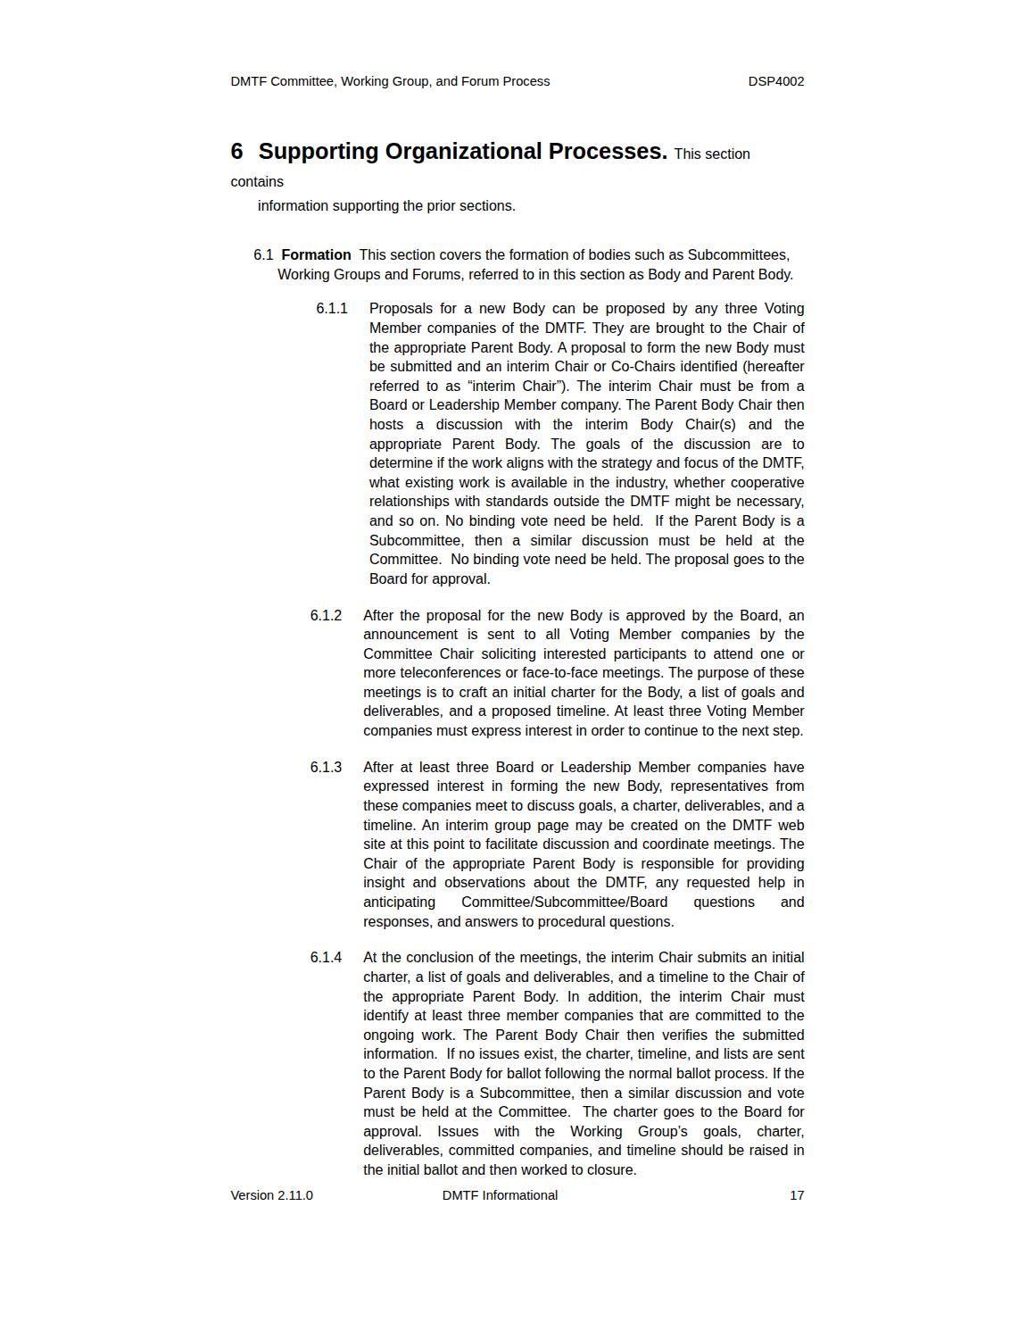DMTF Committee, Working Group, and Forum Process DSP4002
6 Supporting Organizational Processes. This section contains
information supporting the prior sections.
6.1 Formation This section covers the formation of bodies such as Subcommittees, Working Groups and Forums, referred to in this section as Body and Parent Body.
6.1.1
Proposals for a new Body can be proposed by any three Voting Member companies of the DMTF. They are brought to the Chair of the appropriate Parent Body. A proposal to form the new Body must be submitted and an interim Chair or Co-Chairs identified (hereafter referred to as “interim Chair”). The interim Chair must be from a Board or Leadership Member company. The Parent Body Chair then hosts a discussion with the interim Body Chair(s) and the appropriate Parent Body. The goals of the discussion are to determine if the work aligns with the strategy and focus of the DMTF, what existing work is available in the industry, whether cooperative relationships with standards outside the DMTF might be necessary, and so on. No binding vote need be held. If the Parent Body is a Subcommittee, then a similar discussion must be held at the Committee. No binding vote need be held. The proposal goes to the Board for approval.
6.1.2
After the proposal for the new Body is approved by the Board, an announcement is sent to all Voting Member companies by the Committee Chair soliciting interested participants to attend one or more teleconferences or face-to-face meetings. The purpose of these meetings is to craft an initial charter for the Body, a list of goals and deliverables, and a proposed timeline. At least three Voting Member companies must express interest in order to continue to the next step.
6.1.3
After at least three Board or Leadership Member companies have expressed interest in forming the new Body, representatives from these companies meet to discuss goals, a charter, deliverables, and a timeline. An interim group page may be created on the DMTF web site at this point to facilitate discussion and coordinate meetings. The Chair of the appropriate Parent Body is responsible for providing insight and observations about the DMTF, any requested help in anticipating Committee/Subcommittee/Board questions and responses, and answers to procedural questions.
6.1.4
At the conclusion of the meetings, the interim Chair submits an initial charter, a list of goals and deliverables, and a timeline to the Chair of the appropriate Parent Body. In addition, the interim Chair must identify at least three member companies that are committed to the ongoing work. The Parent Body Chair then verifies the submitted information. If no issues exist, the charter, timeline, and lists are sent to the Parent Body for ballot following the normal ballot process. If the Parent Body is a Subcommittee, then a similar discussion and vote must be held at the Committee. The charter goes to the Board for approval. Issues with the Working Group’s goals, charter, deliverables, committed companies, and timeline should be raised in the initial ballot and then worked to closure.
Version 2.11.0 DMTF Informational 17